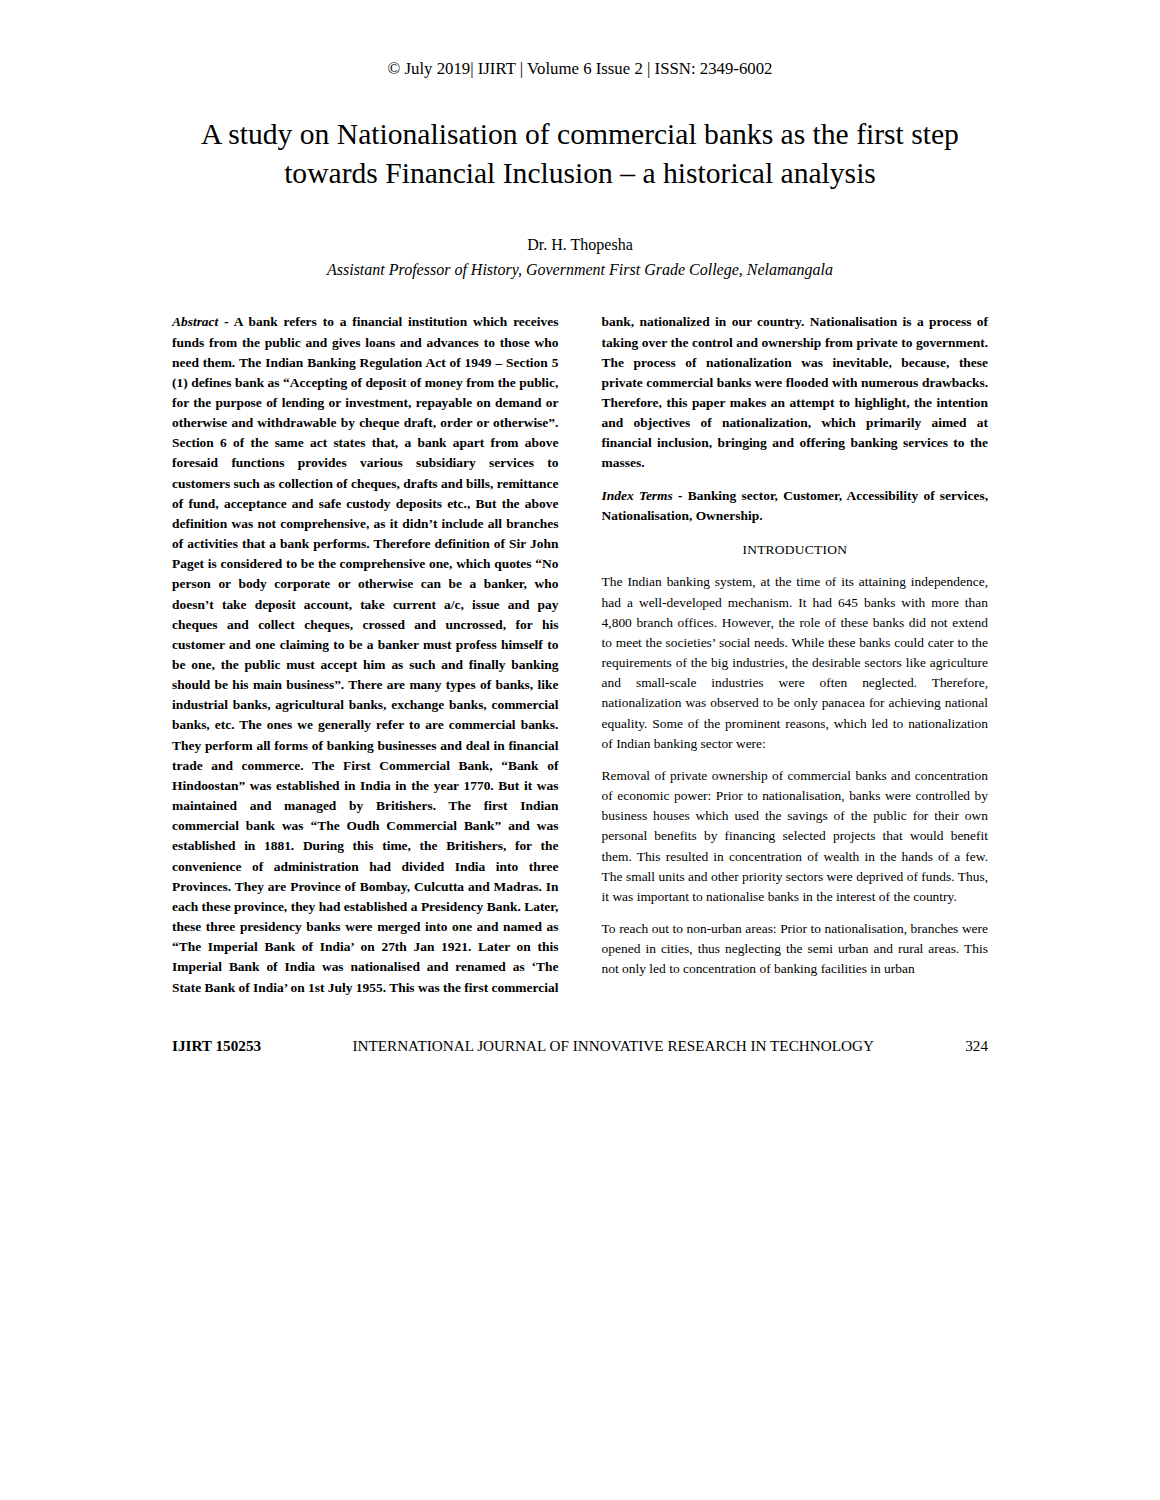© July 2019| IJIRT | Volume 6 Issue 2 | ISSN: 2349-6002
A study on Nationalisation of commercial banks as the first step towards Financial Inclusion – a historical analysis
Dr. H. Thopesha
Assistant Professor of History, Government First Grade College, Nelamangala
Abstract - A bank refers to a financial institution which receives funds from the public and gives loans and advances to those who need them. The Indian Banking Regulation Act of 1949 – Section 5 (1) defines bank as “Accepting of deposit of money from the public, for the purpose of lending or investment, repayable on demand or otherwise and withdrawable by cheque draft, order or otherwise”. Section 6 of the same act states that, a bank apart from above foresaid functions provides various subsidiary services to customers such as collection of cheques, drafts and bills, remittance of fund, acceptance and safe custody deposits etc., But the above definition was not comprehensive, as it didn’t include all branches of activities that a bank performs. Therefore definition of Sir John Paget is considered to be the comprehensive one, which quotes “No person or body corporate or otherwise can be a banker, who doesn’t take deposit account, take current a/c, issue and pay cheques and collect cheques, crossed and uncrossed, for his customer and one claiming to be a banker must profess himself to be one, the public must accept him as such and finally banking should be his main business”. There are many types of banks, like industrial banks, agricultural banks, exchange banks, commercial banks, etc. The ones we generally refer to are commercial banks. They perform all forms of banking businesses and deal in financial trade and commerce. The First Commercial Bank, “Bank of Hindoostan” was established in India in the year 1770. But it was maintained and managed by Britishers. The first Indian commercial bank was “The Oudh Commercial Bank” and was established in 1881. During this time, the Britishers, for the convenience of administration had divided India into three Provinces. They are Province of Bombay, Culcutta and Madras. In each these province, they had established a Presidency Bank. Later, these three presidency banks were merged into one and named as “The Imperial Bank of India’ on 27th Jan 1921. Later on this Imperial Bank of India was nationalised and renamed as ‘The State Bank of India’ on 1st July 1955. This was the first commercial bank, nationalized in our country. Nationalisation is a process of taking over the control and ownership from private to government. The process of nationalization was inevitable, because, these private commercial banks were flooded with numerous drawbacks. Therefore, this paper makes an attempt to highlight, the intention and objectives of nationalization, which primarily aimed at financial inclusion, bringing and offering banking services to the masses.
Index Terms - Banking sector, Customer, Accessibility of services, Nationalisation, Ownership.
INTRODUCTION
The Indian banking system, at the time of its attaining independence, had a well-developed mechanism. It had 645 banks with more than 4,800 branch offices. However, the role of these banks did not extend to meet the societies’ social needs. While these banks could cater to the requirements of the big industries, the desirable sectors like agriculture and small-scale industries were often neglected. Therefore, nationalization was observed to be only panacea for achieving national equality. Some of the prominent reasons, which led to nationalization of Indian banking sector were:
Removal of private ownership of commercial banks and concentration of economic power: Prior to nationalisation, banks were controlled by business houses which used the savings of the public for their own personal benefits by financing selected projects that would benefit them. This resulted in concentration of wealth in the hands of a few. The small units and other priority sectors were deprived of funds. Thus, it was important to nationalise banks in the interest of the country.
To reach out to non-urban areas: Prior to nationalisation, branches were opened in cities, thus neglecting the semi urban and rural areas. This not only led to concentration of banking facilities in urban
IJIRT 150253 INTERNATIONAL JOURNAL OF INNOVATIVE RESEARCH IN TECHNOLOGY 324